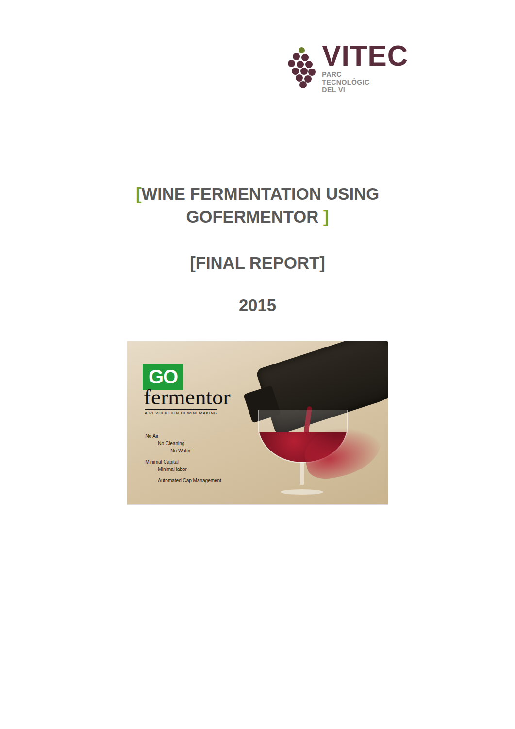VITEC PARC
TECNOLÒGIC
DEL VI
[WINE FERMENTATION USING GOFERMENTOR ]
[FINAL REPORT]
2015
GO
fermentor
A REVOLUTION IN WINEMAKING
No Air
No Cleaning
No Water
Minimal Capital
Minimal labor
Automated Cap Management